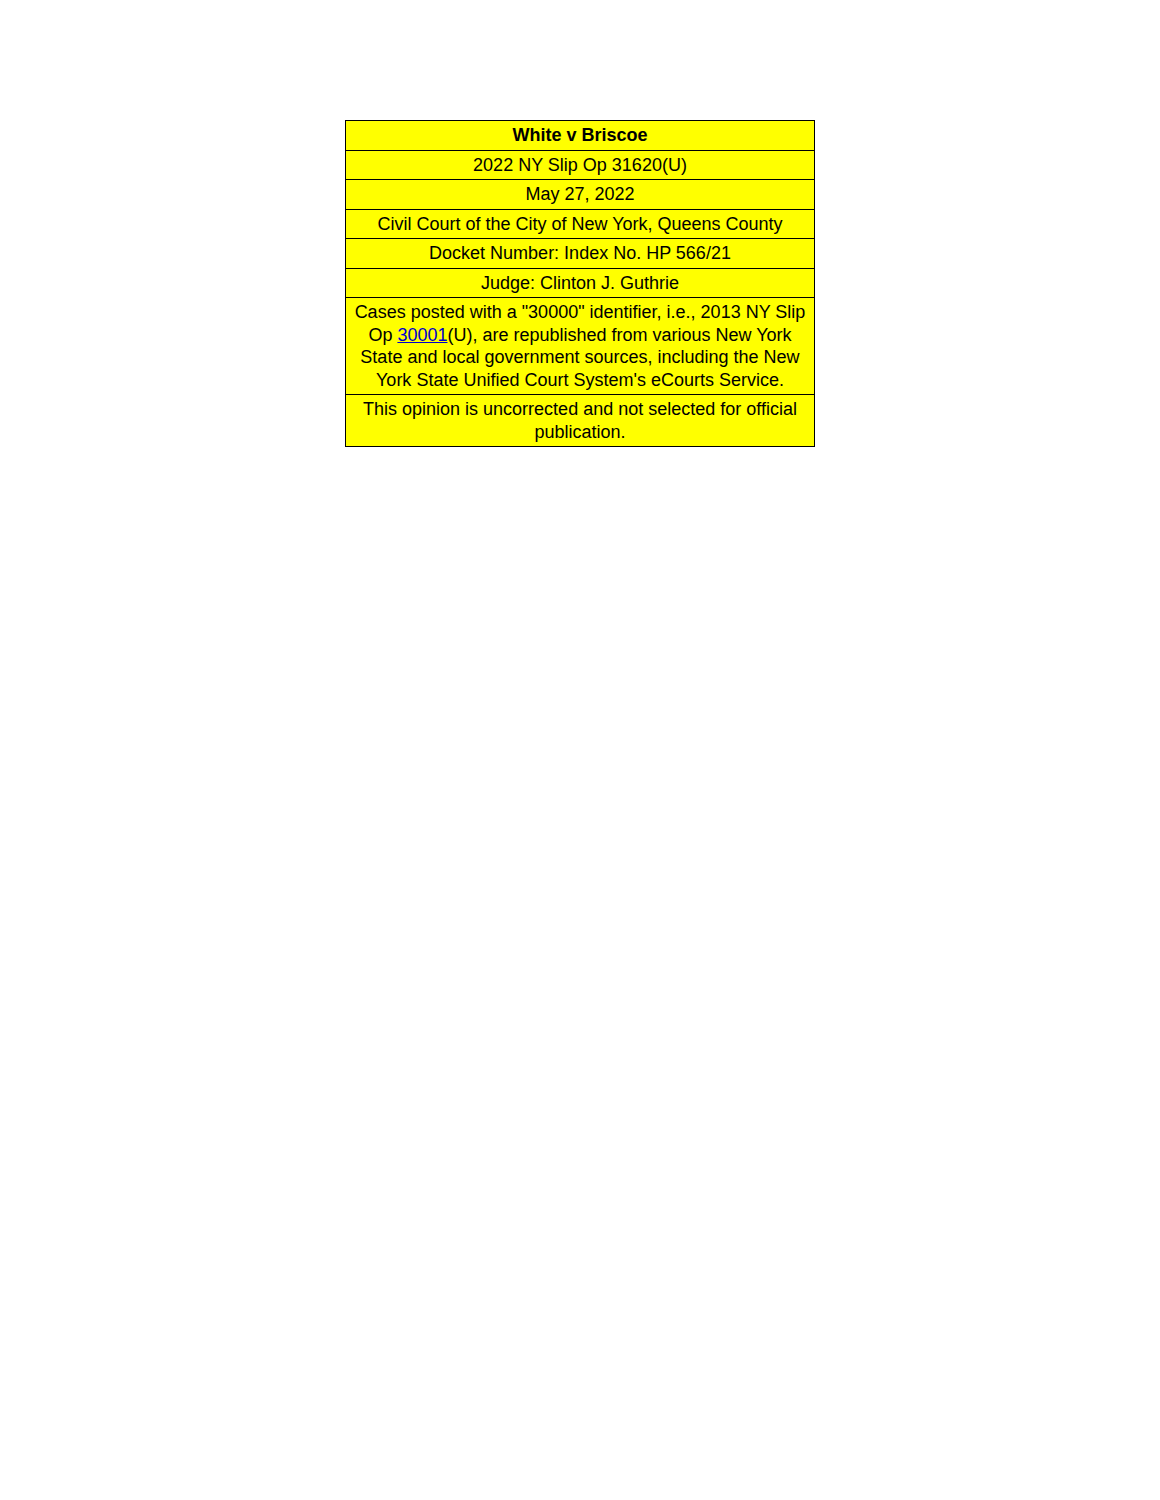| White v Briscoe |
| 2022 NY Slip Op 31620(U) |
| May 27, 2022 |
| Civil Court of the City of New York, Queens County |
| Docket Number: Index No. HP 566/21 |
| Judge: Clinton J. Guthrie |
| Cases posted with a "30000" identifier, i.e., 2013 NY Slip Op 30001 (U), are republished from various New York State and local government sources, including the New York State Unified Court System's eCourts Service. |
| This opinion is uncorrected and not selected for official publication. |